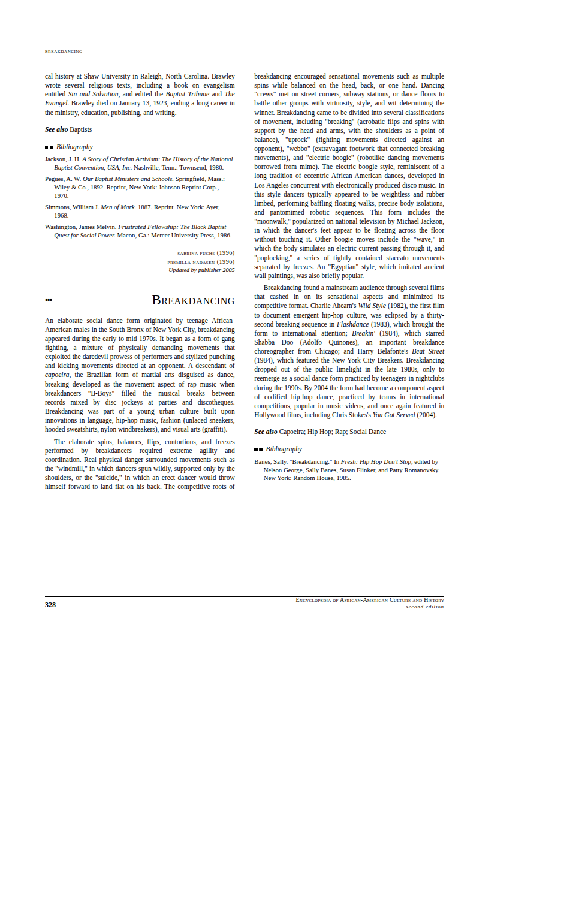breakdancing
cal history at Shaw University in Raleigh, North Carolina. Brawley wrote several religious texts, including a book on evangelism entitled Sin and Salvation, and edited the Baptist Tribune and The Evangel. Brawley died on January 13, 1923, ending a long career in the ministry, education, publishing, and writing.
See also Baptists
Bibliography
Jackson, J. H. A Story of Christian Activism: The History of the National Baptist Convention, USA, Inc. Nashville, Tenn.: Townsend, 1980.
Pegues, A. W. Our Baptist Ministers and Schools. Springfield, Mass.: Wiley & Co., 1892. Reprint, New York: Johnson Reprint Corp., 1970.
Simmons, William J. Men of Mark. 1887. Reprint. New York: Ayer, 1968.
Washington, James Melvin. Frustrated Fellowship: The Black Baptist Quest for Social Power. Macon, Ga.: Mercer University Press, 1986.
sabrina fuchs (1996)
premilla nadasen (1996)
Updated by publisher 2005
▪▪▪Breakdancing
An elaborate social dance form originated by teenage African-American males in the South Bronx of New York City, breakdancing appeared during the early to mid-1970s. It began as a form of gang fighting, a mixture of physically demanding movements that exploited the daredevil prowess of performers and stylized punching and kicking movements directed at an opponent. A descendant of capoeira, the Brazilian form of martial arts disguised as dance, breaking developed as the movement aspect of rap music when breakdancers—"B-Boys"—filled the musical breaks between records mixed by disc jockeys at parties and discotheques. Breakdancing was part of a young urban culture built upon innovations in language, hip-hop music, fashion (unlaced sneakers, hooded sweatshirts, nylon windbreakers), and visual arts (graffiti).
The elaborate spins, balances, flips, contortions, and freezes performed by breakdancers required extreme agility and coordination. Real physical danger surrounded movements such as the "windmill," in which dancers spun wildly, supported only by the shoulders, or the "suicide," in which an erect dancer would throw himself forward to land flat on his back. The competitive roots of breakdancing encouraged sensational movements such as multiple spins while balanced on the head, back, or one hand. Dancing "crews" met on street corners, subway stations, or dance floors to battle other groups with virtuosity, style, and wit determining the winner. Breakdancing came to be divided into several classifications of movement, including "breaking" (acrobatic flips and spins with support by the head and arms, with the shoulders as a point of balance), "uprock" (fighting movements directed against an opponent), "webbo" (extravagant footwork that connected breaking movements), and "electric boogie" (robotlike dancing movements borrowed from mime). The electric boogie style, reminiscent of a long tradition of eccentric African-American dances, developed in Los Angeles concurrent with electronically produced disco music. In this style dancers typically appeared to be weightless and rubber limbed, performing baffling floating walks, precise body isolations, and pantomimed robotic sequences. This form includes the "moonwalk," popularized on national television by Michael Jackson, in which the dancer's feet appear to be floating across the floor without touching it. Other boogie moves include the "wave," in which the body simulates an electric current passing through it, and "poplocking," a series of tightly contained staccato movements separated by freezes. An "Egyptian" style, which imitated ancient wall paintings, was also briefly popular.
Breakdancing found a mainstream audience through several films that cashed in on its sensational aspects and minimized its competitive format. Charlie Ahearn's Wild Style (1982), the first film to document emergent hip-hop culture, was eclipsed by a thirty-second breaking sequence in Flashdance (1983), which brought the form to international attention; Breakin' (1984), which starred Shabba Doo (Adolfo Quinones), an important breakdance choreographer from Chicago; and Harry Belafonte's Beat Street (1984), which featured the New York City Breakers. Breakdancing dropped out of the public limelight in the late 1980s, only to reemerge as a social dance form practiced by teenagers in nightclubs during the 1990s. By 2004 the form had become a component aspect of codified hip-hop dance, practiced by teams in international competitions, popular in music videos, and once again featured in Hollywood films, including Chris Stokes's You Got Served (2004).
See also Capoeira; Hip Hop; Rap; Social Dance
Bibliography
Banes, Sally. "Breakdancing." In Fresh: Hip Hop Don't Stop, edited by Nelson George, Sally Banes, Susan Flinker, and Patty Romanovsky. New York: Random House, 1985.
328
Encyclopedia of African-American Culture and Historysecond edition